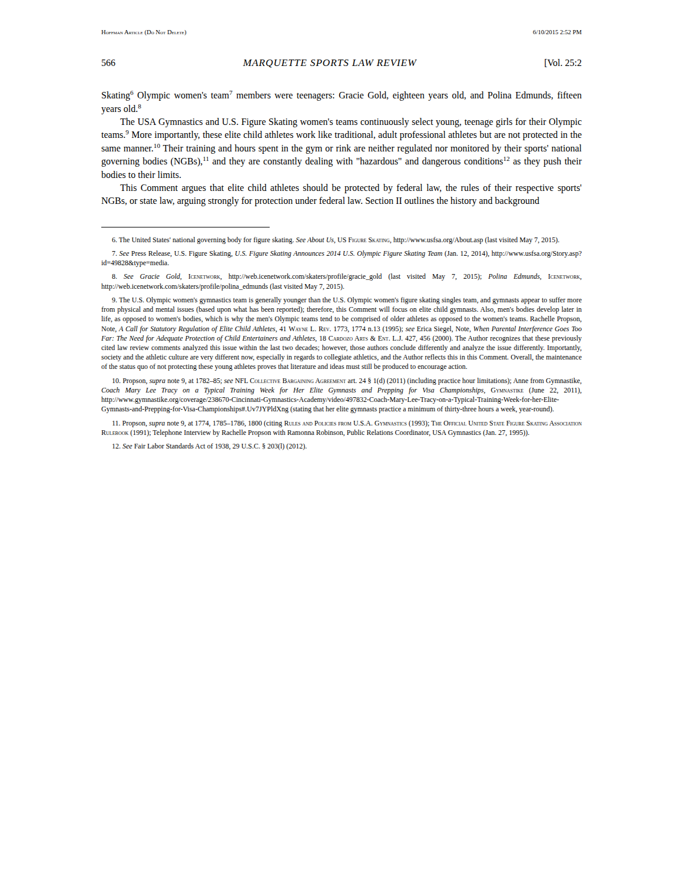Hoffman Article (Do Not Delete) 6/10/2015 2:52 PM
566 MARQUETTE SPORTS LAW REVIEW [Vol. 25:2
Skating6 Olympic women's team7 members were teenagers: Gracie Gold, eighteen years old, and Polina Edmunds, fifteen years old.8
The USA Gymnastics and U.S. Figure Skating women's teams continuously select young, teenage girls for their Olympic teams.9 More importantly, these elite child athletes work like traditional, adult professional athletes but are not protected in the same manner.10 Their training and hours spent in the gym or rink are neither regulated nor monitored by their sports' national governing bodies (NGBs),11 and they are constantly dealing with "hazardous" and dangerous conditions12 as they push their bodies to their limits.
This Comment argues that elite child athletes should be protected by federal law, the rules of their respective sports' NGBs, or state law, arguing strongly for protection under federal law. Section II outlines the history and background
6. The United States' national governing body for figure skating. See About Us, US Figure Skating, http://www.usfsa.org/About.asp (last visited May 7, 2015).
7. See Press Release, U.S. Figure Skating, U.S. Figure Skating Announces 2014 U.S. Olympic Figure Skating Team (Jan. 12, 2014), http://www.usfsa.org/Story.asp?id=49828&type=media.
8. See Gracie Gold, Icenetwork, http://web.icenetwork.com/skaters/profile/gracie_gold (last visited May 7, 2015); Polina Edmunds, Icenetwork, http://web.icenetwork.com/skaters/profile/polina_edmunds (last visited May 7, 2015).
9. The U.S. Olympic women's gymnastics team is generally younger than the U.S. Olympic women's figure skating singles team, and gymnasts appear to suffer more from physical and mental issues (based upon what has been reported); therefore, this Comment will focus on elite child gymnasts. Also, men's bodies develop later in life, as opposed to women's bodies, which is why the men's Olympic teams tend to be comprised of older athletes as opposed to the women's teams. Rachelle Propson, Note, A Call for Statutory Regulation of Elite Child Athletes, 41 Wayne L. Rev. 1773, 1774 n.13 (1995); see Erica Siegel, Note, When Parental Interference Goes Too Far: The Need for Adequate Protection of Child Entertainers and Athletes, 18 Cardozo Arts & Ent. L.J. 427, 456 (2000). The Author recognizes that these previously cited law review comments analyzed this issue within the last two decades; however, those authors conclude differently and analyze the issue differently. Importantly, society and the athletic culture are very different now, especially in regards to collegiate athletics, and the Author reflects this in this Comment. Overall, the maintenance of the status quo of not protecting these young athletes proves that literature and ideas must still be produced to encourage action.
10. Propson, supra note 9, at 1782–85; see NFL Collective Bargaining Agreement art. 24 § 1(d) (2011) (including practice hour limitations); Anne from Gymnastike, Coach Mary Lee Tracy on a Typical Training Week for Her Elite Gymnasts and Prepping for Visa Championships, Gymnastike (June 22, 2011), http://www.gymnastike.org/coverage/238670-Cincinnati-Gymnastics-Academy/video/497832-Coach-Mary-Lee-Tracy-on-a-Typical-Training-Week-for-her-Elite-Gymnasts-and-Prepping-for-Visa-Championships#.Uv7JYPldXng (stating that her elite gymnasts practice a minimum of thirty-three hours a week, year-round).
11. Propson, supra note 9, at 1774, 1785–1786, 1800 (citing Rules and Policies from U.S.A. Gymnastics (1993); The Official United State Figure Skating Association Rulebook (1991); Telephone Interview by Rachelle Propson with Ramonna Robinson, Public Relations Coordinator, USA Gymnastics (Jan. 27, 1995)).
12. See Fair Labor Standards Act of 1938, 29 U.S.C. § 203(l) (2012).